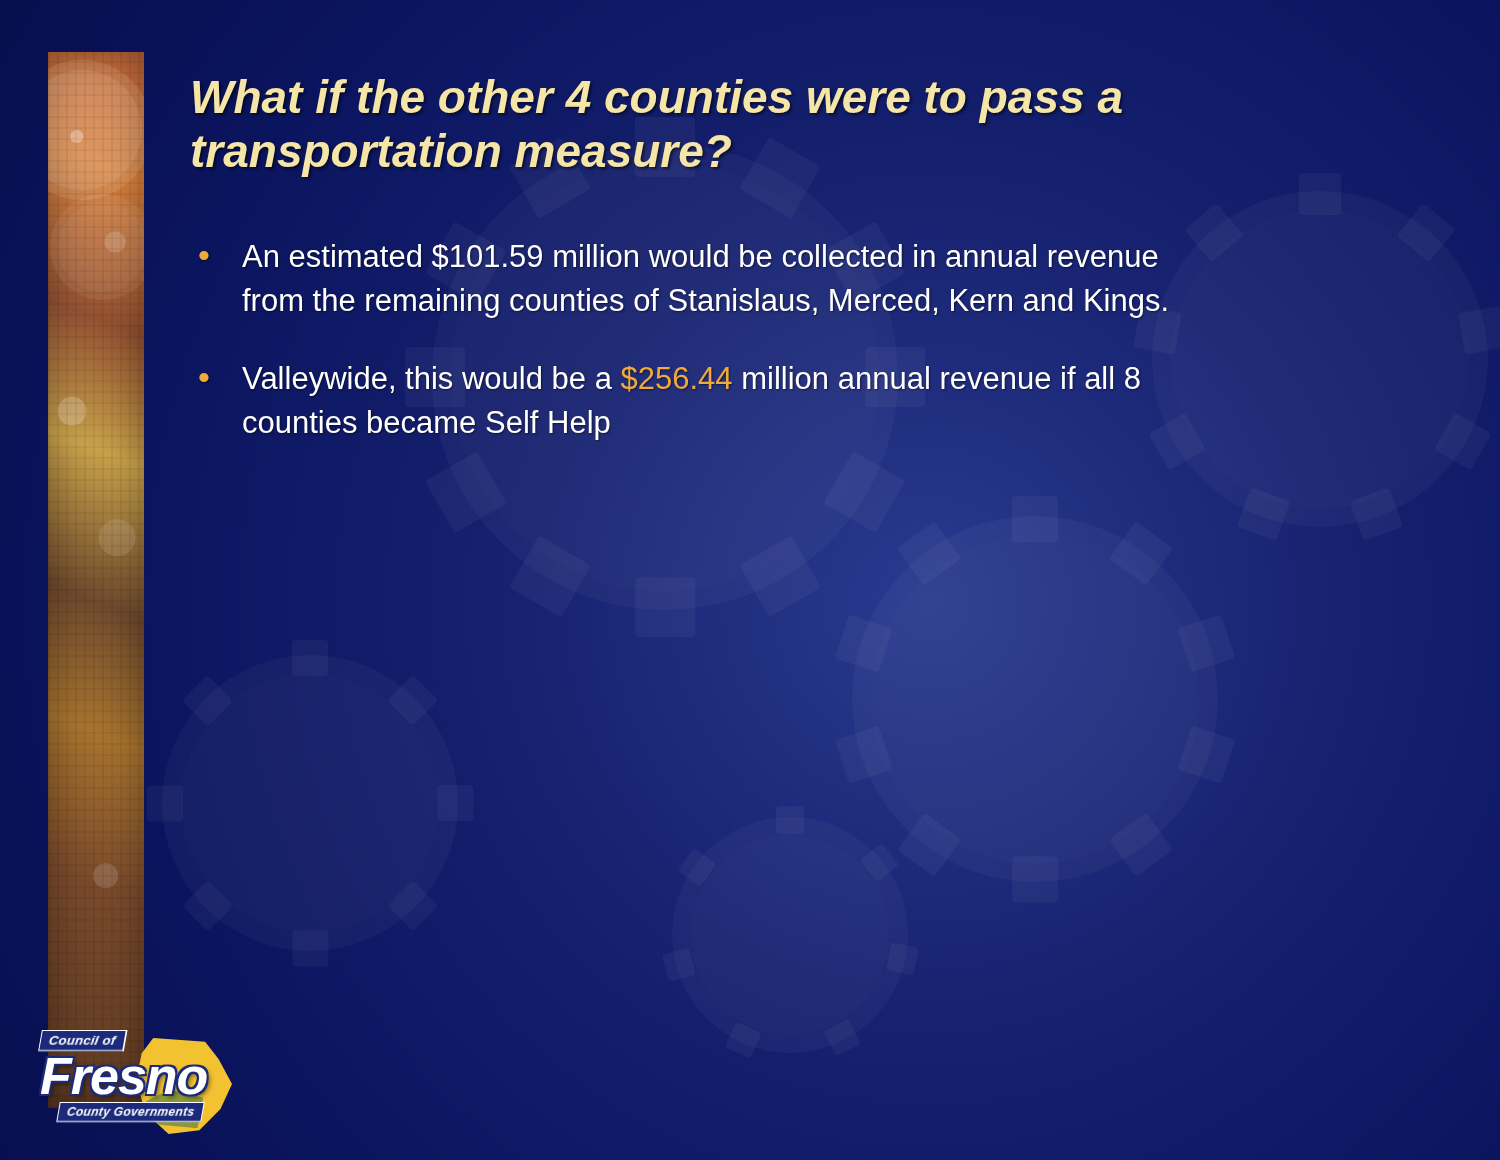What if the other 4 counties were to pass a transportation measure?
An estimated $101.59 million would be collected in annual revenue from the remaining counties of Stanislaus, Merced, Kern and Kings.
Valleywide, this would be a $256.44 million annual revenue if all 8 counties became Self Help
Council of
Fresno
County Governments